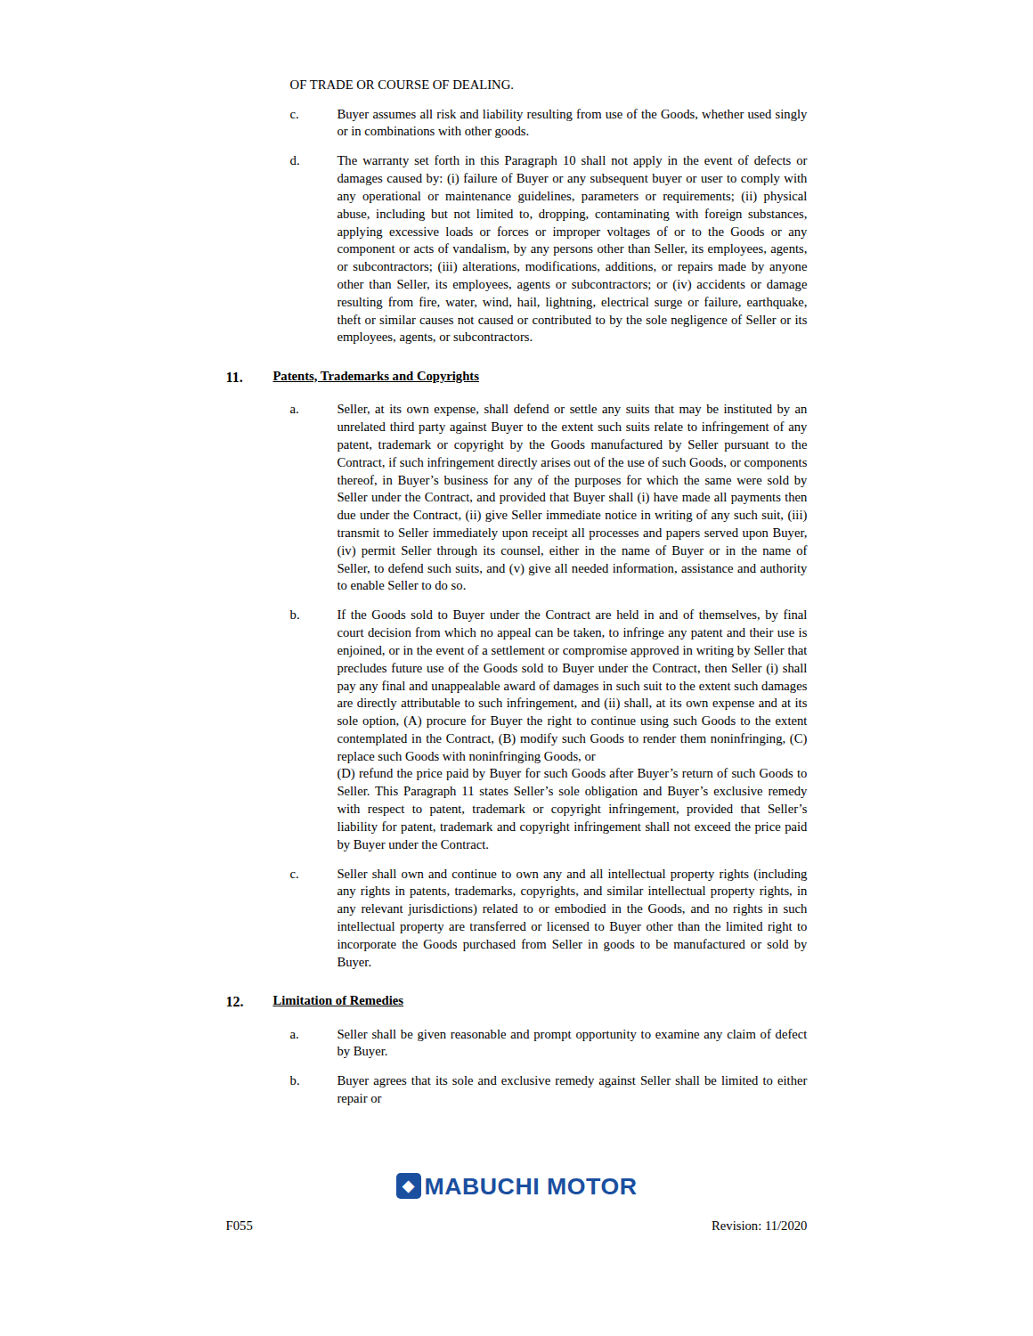OF TRADE OR COURSE OF DEALING.
c.
Buyer assumes all risk and liability resulting from use of the Goods, whether used singly or in combinations with other goods.
d.
The warranty set forth in this Paragraph 10 shall not apply in the event of defects or damages caused by: (i) failure of Buyer or any subsequent buyer or user to comply with any operational or maintenance guidelines, parameters or requirements; (ii) physical abuse, including but not limited to, dropping, contaminating with foreign substances, applying excessive loads or forces or improper voltages of or to the Goods or any component or acts of vandalism, by any persons other than Seller, its employees, agents, or subcontractors; (iii) alterations, modifications, additions, or repairs made by anyone other than Seller, its employees, agents or subcontractors; or (iv) accidents or damage resulting from fire, water, wind, hail, lightning, electrical surge or failure, earthquake, theft or similar causes not caused or contributed to by the sole negligence of Seller or its employees, agents, or subcontractors.
11.
Patents, Trademarks and Copyrights
a.
Seller, at its own expense, shall defend or settle any suits that may be instituted by an unrelated third party against Buyer to the extent such suits relate to infringement of any patent, trademark or copyright by the Goods manufactured by Seller pursuant to the Contract, if such infringement directly arises out of the use of such Goods, or components thereof, in Buyer’s business for any of the purposes for which the same were sold by Seller under the Contract, and provided that Buyer shall (i) have made all payments then due under the Contract, (ii) give Seller immediate notice in writing of any such suit, (iii) transmit to Seller immediately upon receipt all processes and papers served upon Buyer, (iv) permit Seller through its counsel, either in the name of Buyer or in the name of Seller, to defend such suits, and (v) give all needed information, assistance and authority to enable Seller to do so.
b.
If the Goods sold to Buyer under the Contract are held in and of themselves, by final court decision from which no appeal can be taken, to infringe any patent and their use is enjoined, or in the event of a settlement or compromise approved in writing by Seller that precludes future use of the Goods sold to Buyer under the Contract, then Seller (i) shall pay any final and unappealable award of damages in such suit to the extent such damages are directly attributable to such infringement, and (ii) shall, at its own expense and at its sole option, (A) procure for Buyer the right to continue using such Goods to the extent contemplated in the Contract, (B) modify such Goods to render them noninfringing, (C) replace such Goods with noninfringing Goods, or
(D) refund the price paid by Buyer for such Goods after Buyer’s return of such Goods to Seller. This Paragraph 11 states Seller’s sole obligation and Buyer’s exclusive remedy with respect to patent, trademark or copyright infringement, provided that Seller’s liability for patent, trademark and copyright infringement shall not exceed the price paid by Buyer under the Contract.
c.
Seller shall own and continue to own any and all intellectual property rights (including any rights in patents, trademarks, copyrights, and similar intellectual property rights, in any relevant jurisdictions) related to or embodied in the Goods, and no rights in such intellectual property are transferred or licensed to Buyer other than the limited right to incorporate the Goods purchased from Seller in goods to be manufactured or sold by Buyer.
12.
Limitation of Remedies
a.
Seller shall be given reasonable and prompt opportunity to examine any claim of defect by Buyer.
b.
Buyer agrees that its sole and exclusive remedy against Seller shall be limited to either repair or
◆MABUCHI MOTOR
F055 Revision: 11/2020